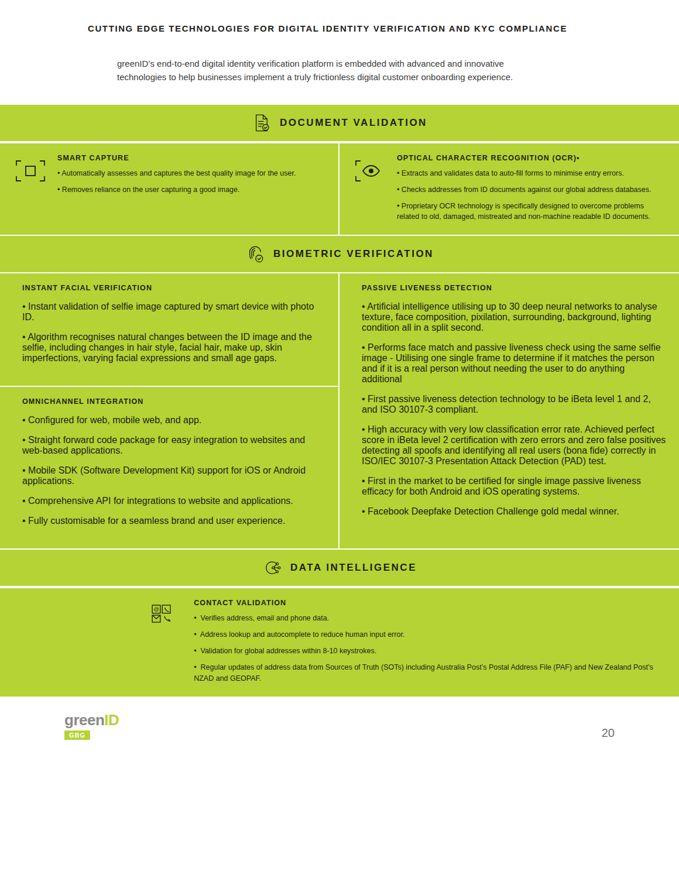Cutting Edge Technologies for Digital Identity Verification and KYC Compliance
greenID’s end-to-end digital identity verification platform is embedded with advanced and innovative technologies to help businesses implement a truly frictionless digital customer onboarding experience.
Document Validation
Smart Capture
• Automatically assesses and captures the best quality image for the user.
• Removes reliance on the user capturing a good image.
Optical Character Recognition (OCR)•
• Extracts and validates data to auto-fill forms to minimise entry errors.
• Checks addresses from ID documents against our global address databases.
• Proprietary OCR technology is specifically designed to overcome problems related to old, damaged, mistreated and non-machine readable ID documents.
Biometric Verification
Instant Facial Verification
• Instant validation of selfie image captured by smart device with photo ID.
• Algorithm recognises natural changes between the ID image and the selfie, including changes in hair style, facial hair, make up, skin imperfections, varying facial expressions and small age gaps.
Omnichannel Integration
• Configured for web, mobile web, and app.
• Straight forward code package for easy integration to websites and web-based applications.
• Mobile SDK (Software Development Kit) support for iOS or Android applications.
• Comprehensive API for integrations to website and applications.
• Fully customisable for a seamless brand and user experience.
Passive Liveness Detection
• Artificial intelligence utilising up to 30 deep neural networks to analyse texture, face composition, pixilation, surrounding, background, lighting condition all in a split second.
• Performs face match and passive liveness check using the same selfie image - Utilising one single frame to determine if it matches the person and if it is a real person without needing the user to do anything additional
• First passive liveness detection technology to be iBeta level 1 and 2, and ISO 30107-3 compliant.
• High accuracy with very low classification error rate. Achieved perfect score in iBeta level 2 certification with zero errors and zero false positives detecting all spoofs and identifying all real users (bona fide) correctly in ISO/IEC 30107-3 Presentation Attack Detection (PAD) test.
• First in the market to be certified for single image passive liveness efficacy for both Android and iOS operating systems.
• Facebook Deepfake Detection Challenge gold medal winner.
Data Intelligence
@
Contact Validation
• Verifies address, email and phone data.
• Address lookup and autocomplete to reduce human input error.
• Validation for global addresses within 8-10 keystrokes.
• Regular updates of address data from Sources of Truth (SOTs) including Australia Post’s Postal Address File (PAF) and New Zealand Post’s NZAD and GEOPAF.
greenID GBG
20